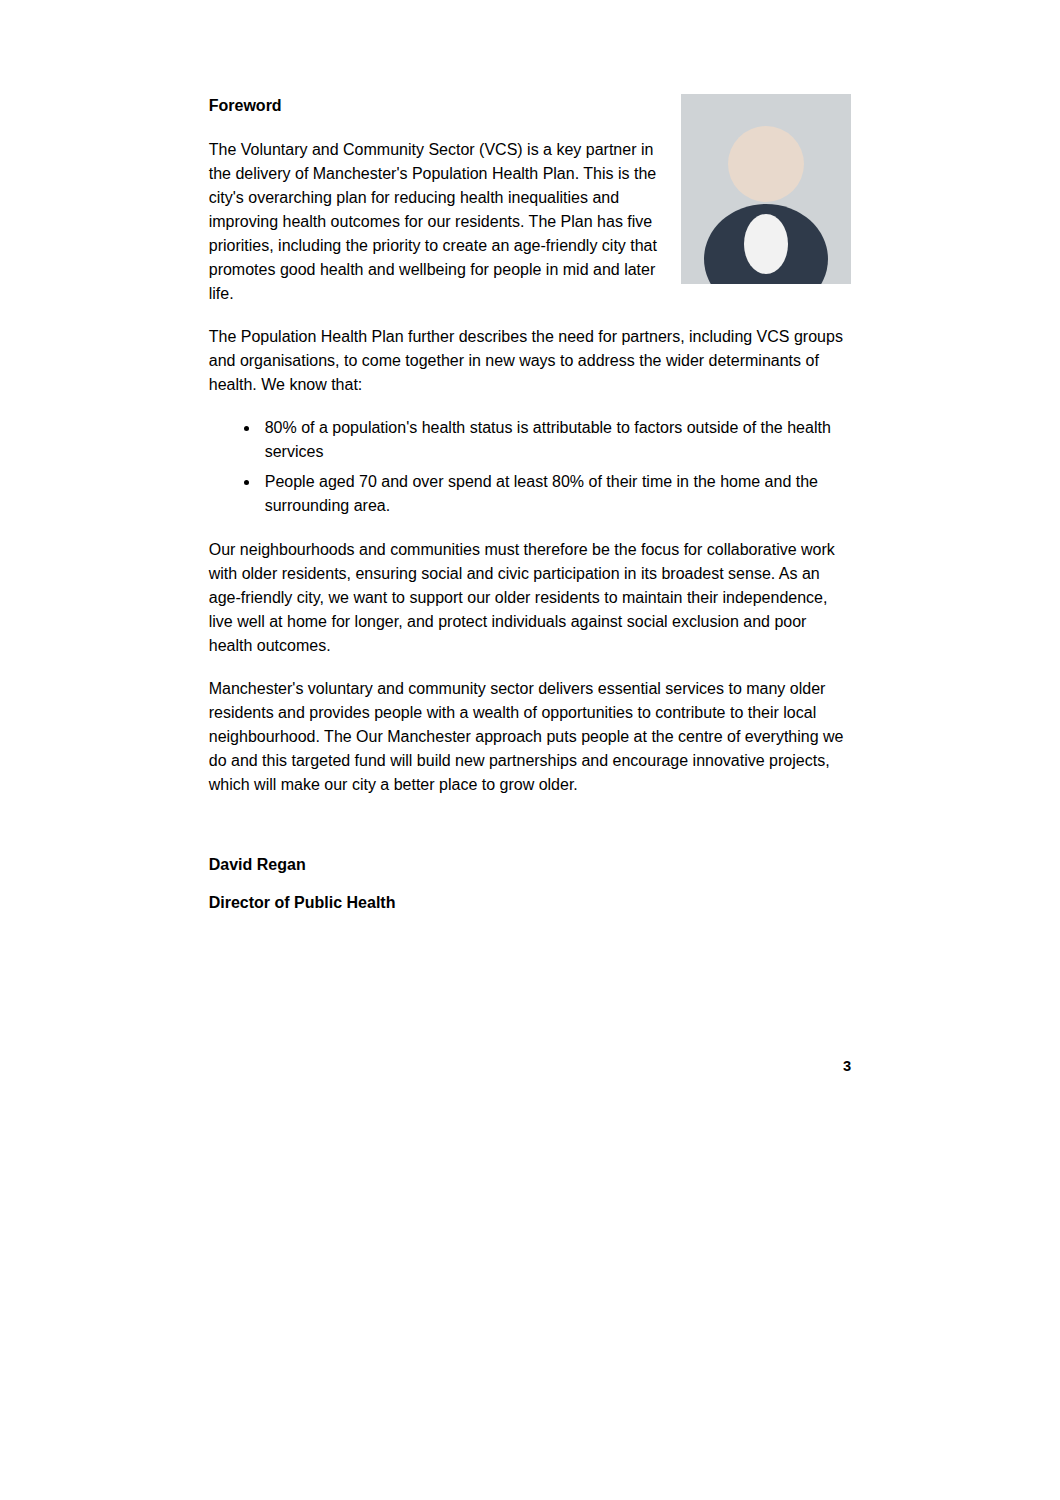Foreword
The Voluntary and Community Sector (VCS) is a key partner in the delivery of Manchester's Population Health Plan. This is the city's overarching plan for reducing health inequalities and improving health outcomes for our residents. The Plan has five priorities, including the priority to create an age-friendly city that promotes good health and wellbeing for people in mid and later life.
The Population Health Plan further describes the need for partners, including VCS groups and organisations, to come together in new ways to address the wider determinants of health. We know that:
80% of a population's health status is attributable to factors outside of the health services
People aged 70 and over spend at least 80% of their time in the home and the surrounding area.
Our neighbourhoods and communities must therefore be the focus for collaborative work with older residents, ensuring social and civic participation in its broadest sense. As an age-friendly city, we want to support our older residents to maintain their independence, live well at home for longer, and protect individuals against social exclusion and poor health outcomes.
Manchester's voluntary and community sector delivers essential services to many older residents and provides people with a wealth of opportunities to contribute to their local neighbourhood. The Our Manchester approach puts people at the centre of everything we do and this targeted fund will build new partnerships and encourage innovative projects, which will make our city a better place to grow older.
David Regan
Director of Public Health
3